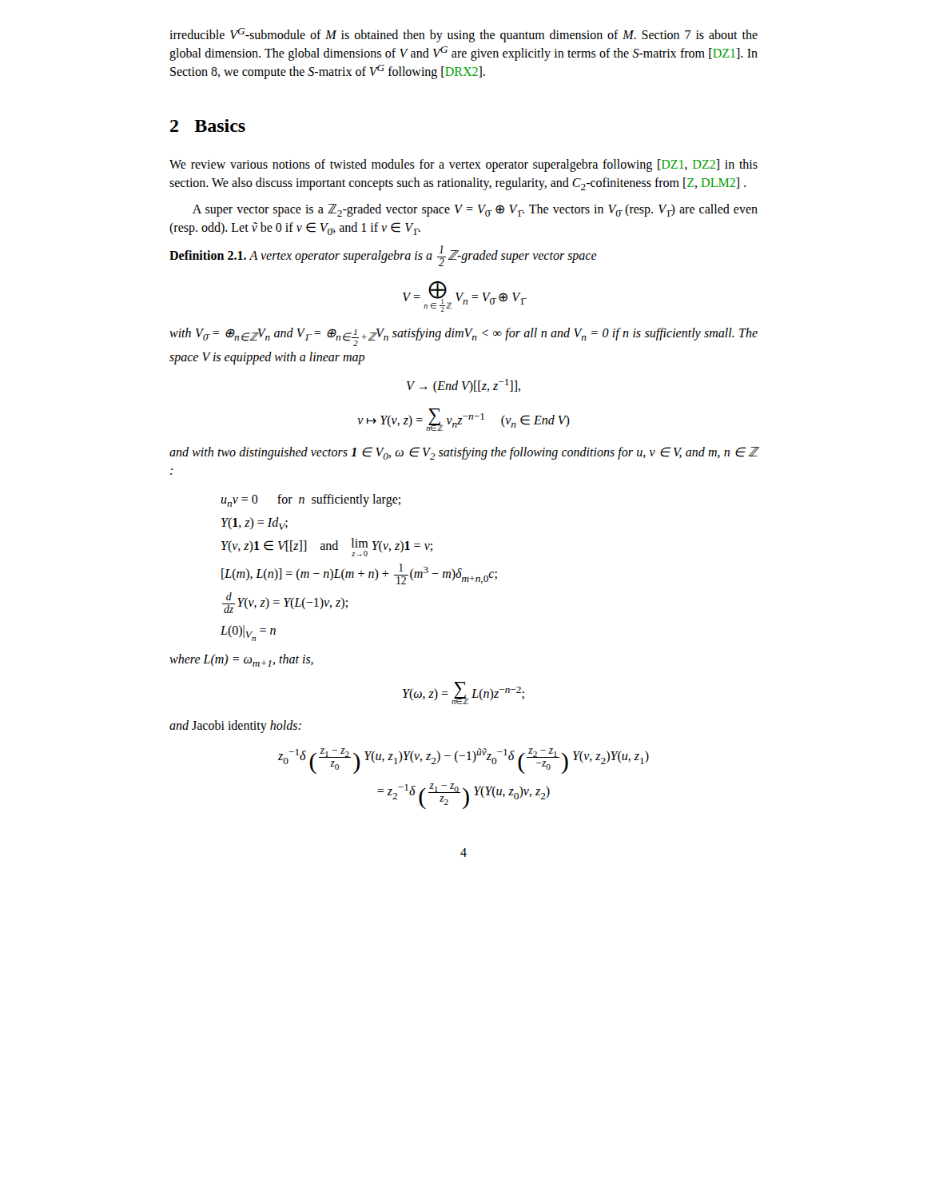irreducible VG-submodule of M is obtained then by using the quantum dimension of M. Section 7 is about the global dimension. The global dimensions of V and VG are given explicitly in terms of the S-matrix from [DZ1]. In Section 8, we compute the S-matrix of VG following [DRX2].
2 Basics
We review various notions of twisted modules for a vertex operator superalgebra following [DZ1, DZ2] in this section. We also discuss important concepts such as rationality, regularity, and C2-cofiniteness from [Z, DLM2] .
A super vector space is a ℤ2-graded vector space V = V0̄ ⊕ V1̄. The vectors in V0̄ (resp. V1̄) are called even (resp. odd). Let ṽ be 0 if v ∈ V0̄, and 1 if v ∈ V1̄.
Definition 2.1. A vertex operator superalgebra is a 12 ℤ-graded super vector space
V = ⨁n ∈ 12 ℤ Vn = V0̄ ⊕ V1̄
with V0̄ = ⊕n∈ℤVn and V1̄ = ⊕n∈12+ℤVn satisfying dimVn < ∞ for all n and Vn = 0 if n is sufficiently small. The space V is equipped with a linear map
V → (End V)[[z, z−1]],
v ↦ Y(v, z) = ∑n∈ℤ vnz−n−1 (vn ∈ End V)
and with two distinguished vectors 1 ∈ V0, ω ∈ V2 satisfying the following conditions for u, v ∈ V, and m, n ∈ ℤ :
unv = 0 for n sufficiently large;
Y(1, z) = IdV;
Y(v, z)1 ∈ V[[z]] and lim z→0 Y(v, z)1 = v;
[L(m), L(n)] = (m − n)L(m + n) + 112(m3 − m)δm+n,0c;
ddz Y(v, z) = Y(L(−1)v, z);
L(0)|Vn = n
where L(m) = ωm+1, that is,
Y(ω, z) = ∑n∈ℤ L(n)z−n−2;
and Jacobi identity holds:
z0−1δ (z1 − z2 z0) Y(u, z1)Y(v, z2) − (−1)ũṽz0−1δ (z2 − z1−z0) Y(v, z2)Y(u, z1)
= z2−1δ (z1 − z0 z2) Y(Y(u, z0)v, z2)
4